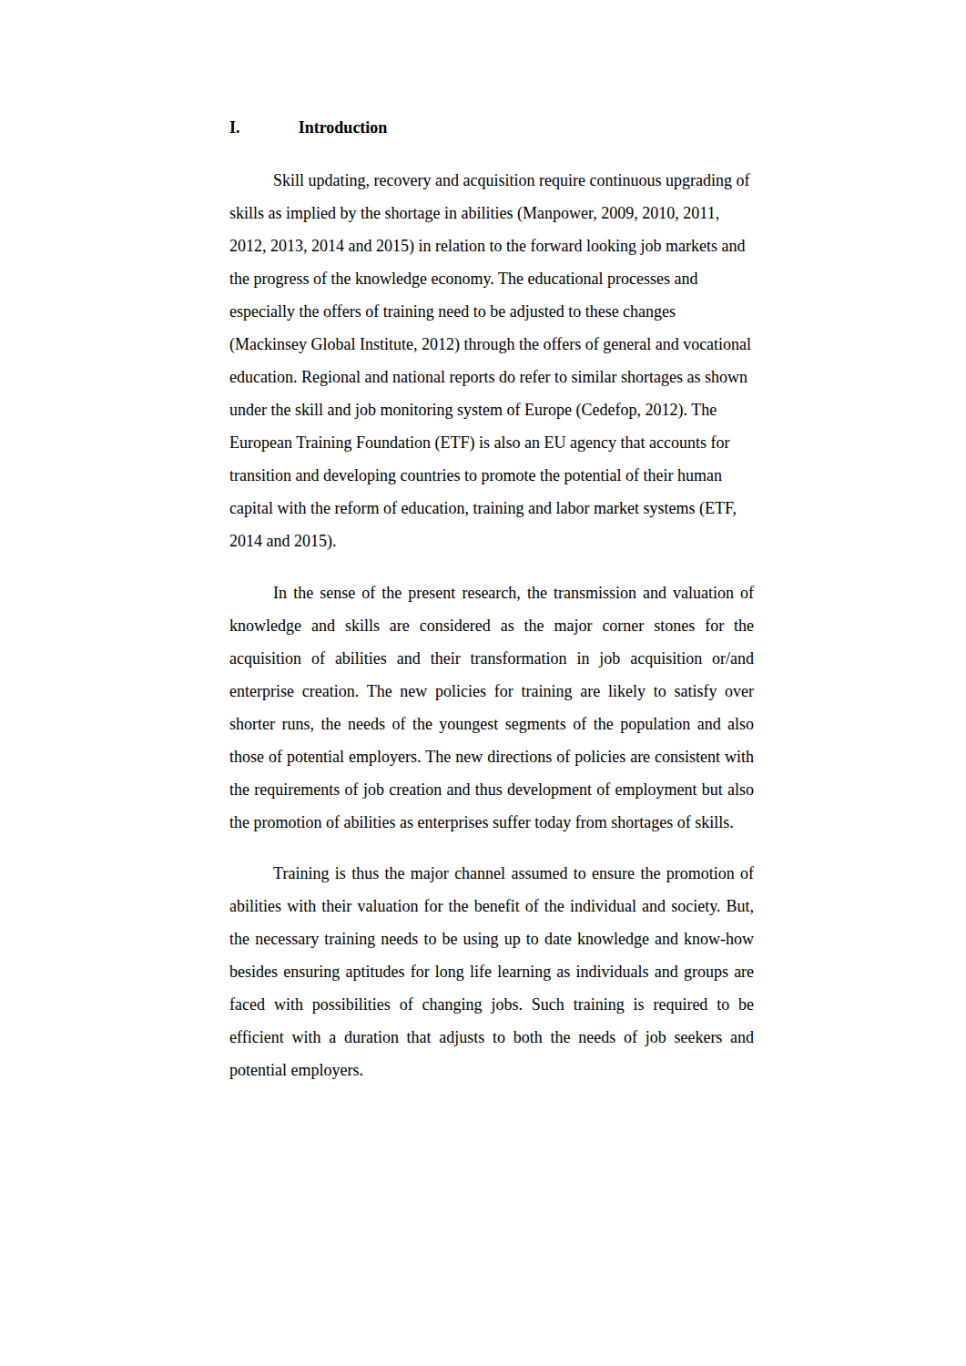I. Introduction
Skill updating, recovery and acquisition require continuous upgrading of skills as implied by the shortage in abilities (Manpower, 2009, 2010, 2011, 2012, 2013, 2014 and 2015) in relation to the forward looking job markets and the progress of the knowledge economy. The educational processes and especially the offers of training need to be adjusted to these changes (Mackinsey Global Institute, 2012) through the offers of general and vocational education. Regional and national reports do refer to similar shortages as shown under the skill and job monitoring system of Europe (Cedefop, 2012). The European Training Foundation (ETF) is also an EU agency that accounts for transition and developing countries to promote the potential of their human capital with the reform of education, training and labor market systems (ETF, 2014 and 2015).
In the sense of the present research, the transmission and valuation of knowledge and skills are considered as the major corner stones for the acquisition of abilities and their transformation in job acquisition or/and enterprise creation. The new policies for training are likely to satisfy over shorter runs, the needs of the youngest segments of the population and also those of potential employers. The new directions of policies are consistent with the requirements of job creation and thus development of employment but also the promotion of abilities as enterprises suffer today from shortages of skills.
Training is thus the major channel assumed to ensure the promotion of abilities with their valuation for the benefit of the individual and society. But, the necessary training needs to be using up to date knowledge and know-how besides ensuring aptitudes for long life learning as individuals and groups are faced with possibilities of changing jobs. Such training is required to be efficient with a duration that adjusts to both the needs of job seekers and potential employers.